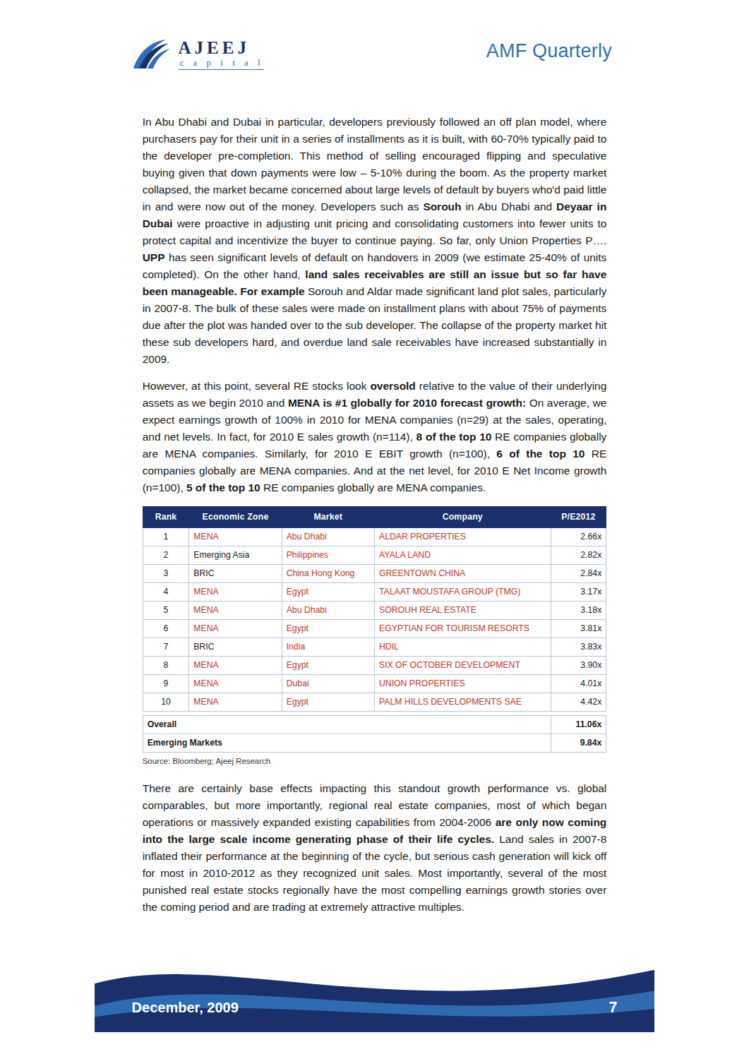AJEEJ
c a p i t a l
AMF Quarterly
In Abu Dhabi and Dubai in particular, developers previously followed an off plan model, where purchasers pay for their unit in a series of installments as it is built, with 60-70% typically paid to the developer pre-completion. This method of selling encouraged flipping and speculative buying given that down payments were low – 5-10% during the boom. As the property market collapsed, the market became concerned about large levels of default by buyers who'd paid little in and were now out of the money. Developers such as Sorouh in Abu Dhabi and Deyaar in Dubai were proactive in adjusting unit pricing and consolidating customers into fewer units to protect capital and incentivize the buyer to continue paying. So far, only Union Properties P…. UPP has seen significant levels of default on handovers in 2009 (we estimate 25-40% of units completed). On the other hand, land sales receivables are still an issue but so far have been manageable. For example Sorouh and Aldar made significant land plot sales, particularly in 2007-8. The bulk of these sales were made on installment plans with about 75% of payments due after the plot was handed over to the sub developer. The collapse of the property market hit these sub developers hard, and overdue land sale receivables have increased substantially in 2009.
However, at this point, several RE stocks look oversold relative to the value of their underlying assets as we begin 2010 and MENA is #1 globally for 2010 forecast growth: On average, we expect earnings growth of 100% in 2010 for MENA companies (n=29) at the sales, operating, and net levels. In fact, for 2010 E sales growth (n=114), 8 of the top 10 RE companies globally are MENA companies. Similarly, for 2010 E EBIT growth (n=100), 6 of the top 10 RE companies globally are MENA companies. And at the net level, for 2010 E Net Income growth (n=100), 5 of the top 10 RE companies globally are MENA companies.
| Rank | Economic Zone | Market | Company | P/E2012 |
| --- | --- | --- | --- | --- |
| 1 | MENA | Abu Dhabi | ALDAR PROPERTIES | 2.66x |
| 2 | Emerging Asia | Philippines | AYALA LAND | 2.82x |
| 3 | BRIC | China Hong Kong | GREENTOWN CHINA | 2.84x |
| 4 | MENA | Egypt | TALAAT MOUSTAFA GROUP (TMG) | 3.17x |
| 5 | MENA | Abu Dhabi | SOROUH REAL ESTATE | 3.18x |
| 6 | MENA | Egypt | EGYPTIAN FOR TOURISM RESORTS | 3.81x |
| 7 | BRIC | India | HDIL | 3.83x |
| 8 | MENA | Egypt | SIX OF OCTOBER DEVELOPMENT | 3.90x |
| 9 | MENA | Dubai | UNION PROPERTIES | 4.01x |
| 10 | MENA | Egypt | PALM HILLS DEVELOPMENTS SAE | 4.42x |
| Overall | 11.06x |
| Emerging Markets | 9.84x |
Source: Bloomberg; Ajeej Research
There are certainly base effects impacting this standout growth performance vs. global comparables, but more importantly, regional real estate companies, most of which began operations or massively expanded existing capabilities from 2004-2006 are only now coming into the large scale income generating phase of their life cycles. Land sales in 2007-8 inflated their performance at the beginning of the cycle, but serious cash generation will kick off for most in 2010-2012 as they recognized unit sales. Most importantly, several of the most punished real estate stocks regionally have the most compelling earnings growth stories over the coming period and are trading at extremely attractive multiples.
December, 2009
7